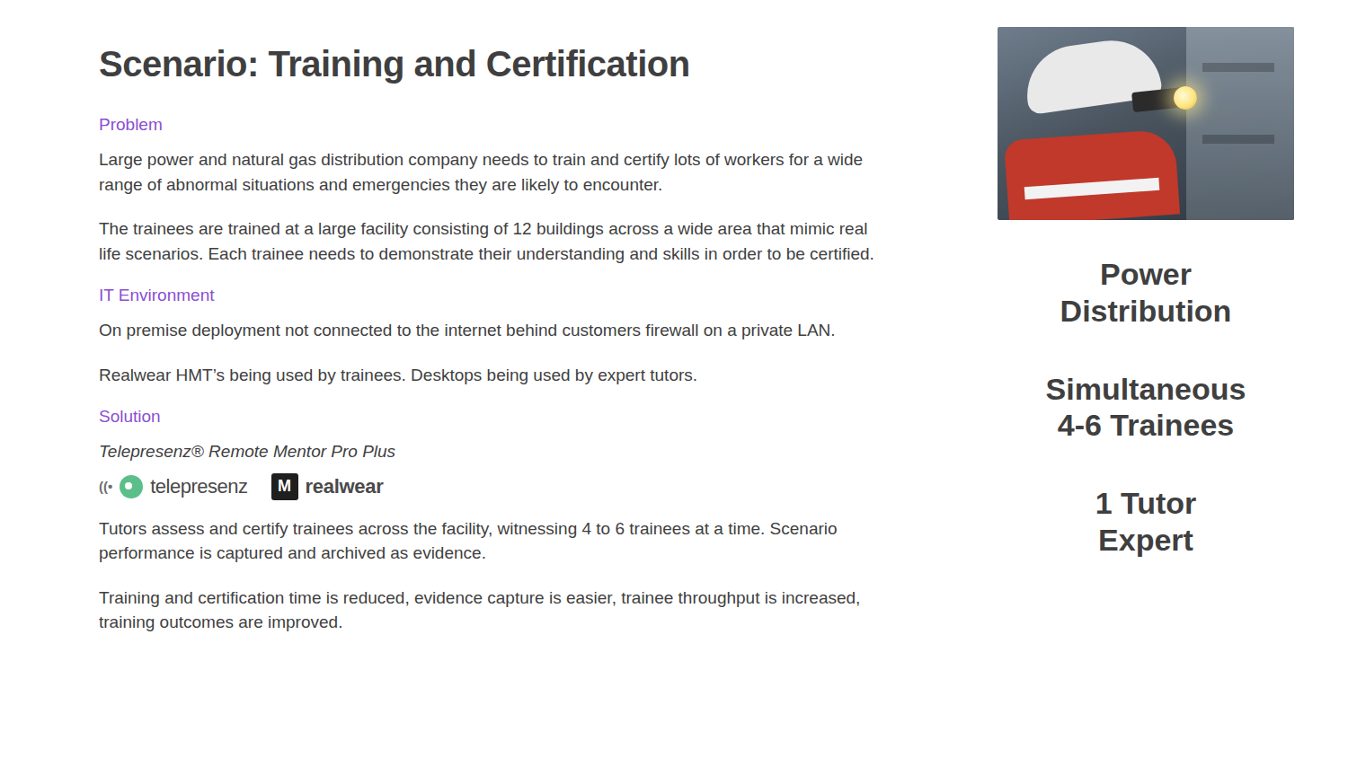Scenario: Training and Certification
Problem
Large power and natural gas distribution company needs to train and certify lots of workers for a wide range of abnormal situations and emergencies they are likely to encounter.
The trainees are trained at a large facility consisting of 12 buildings across a wide area that mimic real life scenarios. Each trainee needs to demonstrate their understanding and skills in order to be certified.
IT Environment
On premise deployment not connected to the internet behind customers firewall on a private LAN.
Realwear HMT’s being used by trainees. Desktops being used by expert tutors.
Solution
Telepresenz® Remote Mentor Pro Plus
((• telepresenz M realwear
Tutors assess and certify trainees across the facility, witnessing 4 to 6 trainees at a time. Scenario performance is captured and archived as evidence.
Training and certification time is reduced, evidence capture is easier, trainee throughput is increased, training outcomes are improved.
Power
Distribution
Simultaneous
4-6 Trainees
1 Tutor
Expert